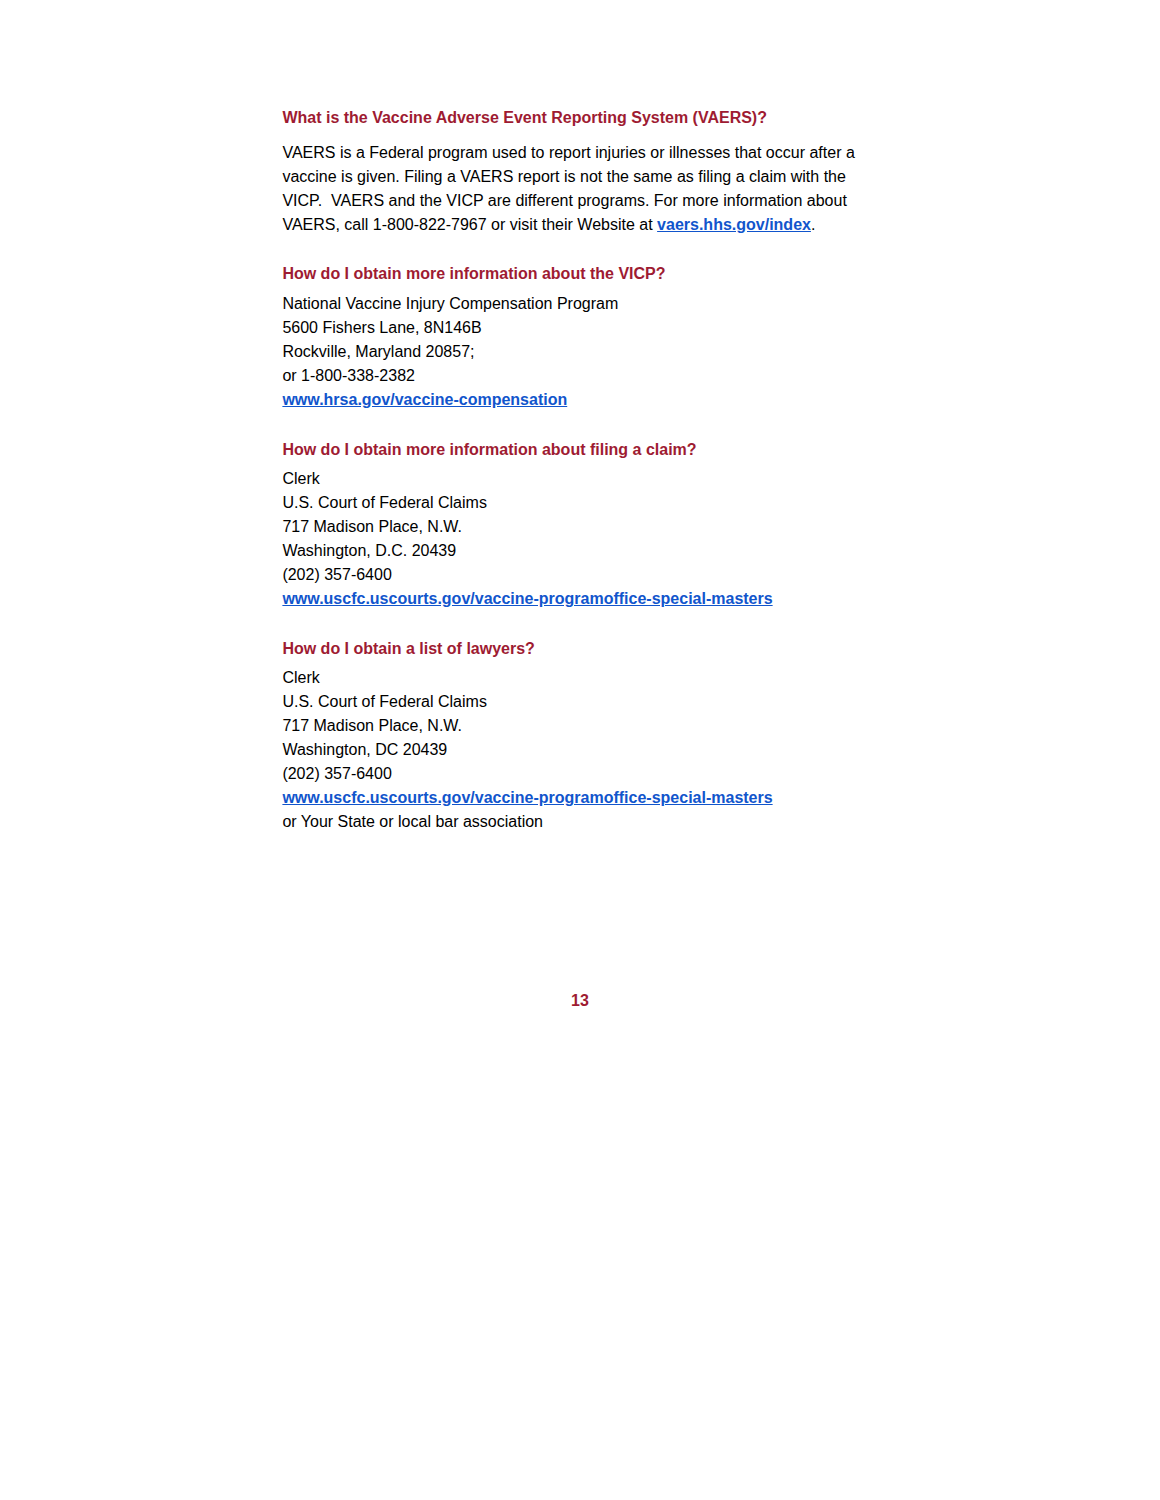What is the Vaccine Adverse Event Reporting System (VAERS)?
VAERS is a Federal program used to report injuries or illnesses that occur after a vaccine is given. Filing a VAERS report is not the same as filing a claim with the VICP. VAERS and the VICP are different programs. For more information about VAERS, call 1-800-822-7967 or visit their Website at vaers.hhs.gov/index.
How do I obtain more information about the VICP?
National Vaccine Injury Compensation Program
5600 Fishers Lane, 8N146B
Rockville, Maryland 20857;
or 1-800-338-2382
www.hrsa.gov/vaccine-compensation
How do I obtain more information about filing a claim?
Clerk
U.S. Court of Federal Claims
717 Madison Place, N.W.
Washington, D.C. 20439
(202) 357-6400
www.uscfc.uscourts.gov/vaccine-programoffice-special-masters
How do I obtain a list of lawyers?
Clerk
U.S. Court of Federal Claims
717 Madison Place, N.W.
Washington, DC 20439
(202) 357-6400
www.uscfc.uscourts.gov/vaccine-programoffice-special-masters
or Your State or local bar association
13